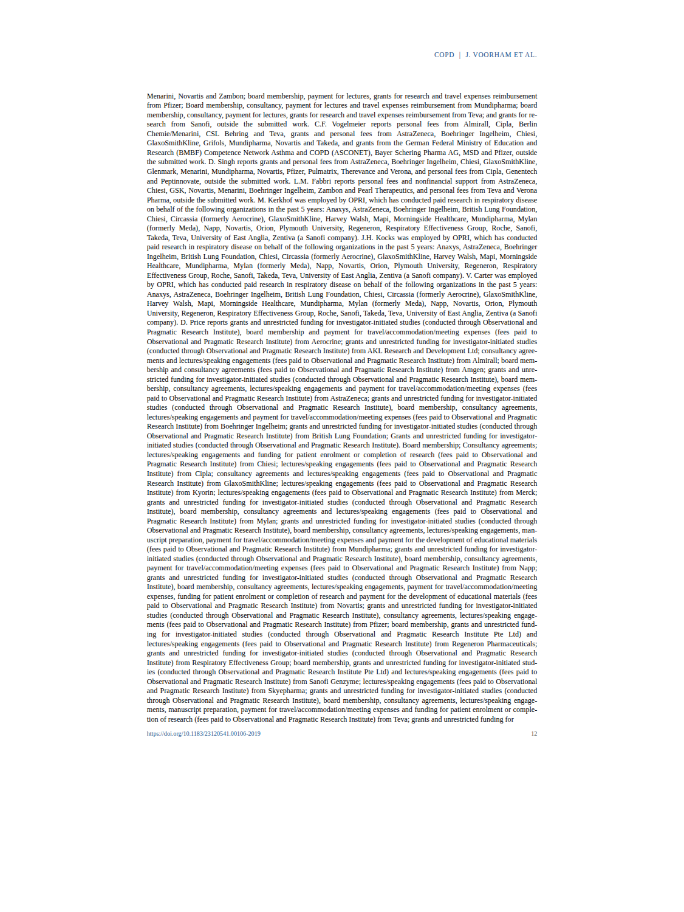COPD | J. VOORHAM ET AL.
Menarini, Novartis and Zambon; board membership, payment for lectures, grants for research and travel expenses reimbursement from Pfizer; Board membership, consultancy, payment for lectures and travel expenses reimbursement from Mundipharma; board membership, consultancy, payment for lectures, grants for research and travel expenses reimbursement from Teva; and grants for research from Sanofi, outside the submitted work. C.F. Vogelmeier reports personal fees from Almirall, Cipla, Berlin Chemie/Menarini, CSL Behring and Teva, grants and personal fees from AstraZeneca, Boehringer Ingelheim, Chiesi, GlaxoSmithKline, Grifols, Mundipharma, Novartis and Takeda, and grants from the German Federal Ministry of Education and Research (BMBF) Competence Network Asthma and COPD (ASCONET), Bayer Schering Pharma AG, MSD and Pfizer, outside the submitted work. D. Singh reports grants and personal fees from AstraZeneca, Boehringer Ingelheim, Chiesi, GlaxoSmithKline, Glenmark, Menarini, Mundipharma, Novartis, Pfizer, Pulmatrix, Therevance and Verona, and personal fees from Cipla, Genentech and Peptinnovate, outside the submitted work. L.M. Fabbri reports personal fees and nonfinancial support from AstraZeneca, Chiesi, GSK, Novartis, Menarini, Boehringer Ingelheim, Zambon and Pearl Therapeutics, and personal fees from Teva and Verona Pharma, outside the submitted work. M. Kerkhof was employed by OPRI, which has conducted paid research in respiratory disease on behalf of the following organizations in the past 5 years: Anaxys, AstraZeneca, Boehringer Ingelheim, British Lung Foundation, Chiesi, Circassia (formerly Aerocrine), GlaxoSmithKline, Harvey Walsh, Mapi, Morningside Healthcare, Mundipharma, Mylan (formerly Meda), Napp, Novartis, Orion, Plymouth University, Regeneron, Respiratory Effectiveness Group, Roche, Sanofi, Takeda, Teva, University of East Anglia, Zentiva (a Sanofi company). J.H. Kocks was employed by OPRI, which has conducted paid research in respiratory disease on behalf of the following organizations in the past 5 years: Anaxys, AstraZeneca, Boehringer Ingelheim, British Lung Foundation, Chiesi, Circassia (formerly Aerocrine), GlaxoSmithKline, Harvey Walsh, Mapi, Morningside Healthcare, Mundipharma, Mylan (formerly Meda), Napp, Novartis, Orion, Plymouth University, Regeneron, Respiratory Effectiveness Group, Roche, Sanofi, Takeda, Teva, University of East Anglia, Zentiva (a Sanofi company). V. Carter was employed by OPRI, which has conducted paid research in respiratory disease on behalf of the following organizations in the past 5 years: Anaxys, AstraZeneca, Boehringer Ingelheim, British Lung Foundation, Chiesi, Circassia (formerly Aerocrine), GlaxoSmithKline, Harvey Walsh, Mapi, Morningside Healthcare, Mundipharma, Mylan (formerly Meda), Napp, Novartis, Orion, Plymouth University, Regeneron, Respiratory Effectiveness Group, Roche, Sanofi, Takeda, Teva, University of East Anglia, Zentiva (a Sanofi company). D. Price reports grants and unrestricted funding for investigator-initiated studies (conducted through Observational and Pragmatic Research Institute), board membership and payment for travel/accommodation/meeting expenses (fees paid to Observational and Pragmatic Research Institute) from Aerocrine; grants and unrestricted funding for investigator-initiated studies (conducted through Observational and Pragmatic Research Institute) from AKL Research and Development Ltd; consultancy agreements and lectures/speaking engagements (fees paid to Observational and Pragmatic Research Institute) from Almirall; board membership and consultancy agreements (fees paid to Observational and Pragmatic Research Institute) from Amgen; grants and unrestricted funding for investigator-initiated studies (conducted through Observational and Pragmatic Research Institute), board membership, consultancy agreements, lectures/speaking engagements and payment for travel/accommodation/meeting expenses (fees paid to Observational and Pragmatic Research Institute) from AstraZeneca; grants and unrestricted funding for investigator-initiated studies (conducted through Observational and Pragmatic Research Institute), board membership, consultancy agreements, lectures/speaking engagements and payment for travel/accommodation/meeting expenses (fees paid to Observational and Pragmatic Research Institute) from Boehringer Ingelheim; grants and unrestricted funding for investigator-initiated studies (conducted through Observational and Pragmatic Research Institute) from British Lung Foundation; Grants and unrestricted funding for investigator-initiated studies (conducted through Observational and Pragmatic Research Institute). Board membership; Consultancy agreements; lectures/speaking engagements and funding for patient enrolment or completion of research (fees paid to Observational and Pragmatic Research Institute) from Chiesi; lectures/speaking engagements (fees paid to Observational and Pragmatic Research Institute) from Cipla; consultancy agreements and lectures/speaking engagements (fees paid to Observational and Pragmatic Research Institute) from GlaxoSmithKline; lectures/speaking engagements (fees paid to Observational and Pragmatic Research Institute) from Kyorin; lectures/speaking engagements (fees paid to Observational and Pragmatic Research Institute) from Merck; grants and unrestricted funding for investigator-initiated studies (conducted through Observational and Pragmatic Research Institute), board membership, consultancy agreements and lectures/speaking engagements (fees paid to Observational and Pragmatic Research Institute) from Mylan; grants and unrestricted funding for investigator-initiated studies (conducted through Observational and Pragmatic Research Institute), board membership, consultancy agreements, lectures/speaking engagements, manuscript preparation, payment for travel/accommodation/meeting expenses and payment for the development of educational materials (fees paid to Observational and Pragmatic Research Institute) from Mundipharma; grants and unrestricted funding for investigator-initiated studies (conducted through Observational and Pragmatic Research Institute), board membership, consultancy agreements, payment for travel/accommodation/meeting expenses (fees paid to Observational and Pragmatic Research Institute) from Napp; grants and unrestricted funding for investigator-initiated studies (conducted through Observational and Pragmatic Research Institute), board membership, consultancy agreements, lectures/speaking engagements, payment for travel/accommodation/meeting expenses, funding for patient enrolment or completion of research and payment for the development of educational materials (fees paid to Observational and Pragmatic Research Institute) from Novartis; grants and unrestricted funding for investigator-initiated studies (conducted through Observational and Pragmatic Research Institute), consultancy agreements, lectures/speaking engagements (fees paid to Observational and Pragmatic Research Institute) from Pfizer; board membership, grants and unrestricted funding for investigator-initiated studies (conducted through Observational and Pragmatic Research Institute Pte Ltd) and lectures/speaking engagements (fees paid to Observational and Pragmatic Research Institute) from Regeneron Pharmaceuticals; grants and unrestricted funding for investigator-initiated studies (conducted through Observational and Pragmatic Research Institute) from Respiratory Effectiveness Group; board membership, grants and unrestricted funding for investigator-initiated studies (conducted through Observational and Pragmatic Research Institute Pte Ltd) and lectures/speaking engagements (fees paid to Observational and Pragmatic Research Institute) from Sanofi Genzyme; lectures/speaking engagements (fees paid to Observational and Pragmatic Research Institute) from Skyepharma; grants and unrestricted funding for investigator-initiated studies (conducted through Observational and Pragmatic Research Institute), board membership, consultancy agreements, lectures/speaking engagements, manuscript preparation, payment for travel/accommodation/meeting expenses and funding for patient enrolment or completion of research (fees paid to Observational and Pragmatic Research Institute) from Teva; grants and unrestricted funding for
https://doi.org/10.1183/23120541.00106-2019 12